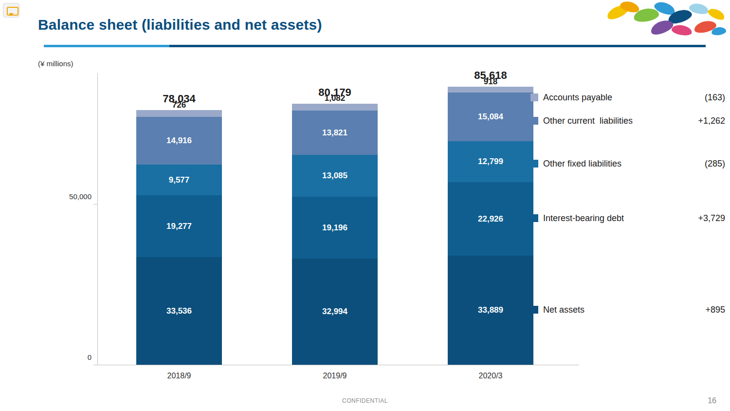Balance sheet (liabilities and net assets)
(¥ millions)
0
50,000
78,034
14,916
9,577
19,277
33,536
2018/9
726
80,179
13,821
13,085
19,196
32,994
2019/9
1,082
85,618
15,084
12,799
22,926
33,889
2020/3
918
Accounts payable (163)
Other current liabilities +1,262
Other fixed liabilities (285)
Interest-bearing debt +3,729
Net assets +895
CONFIDENTIAL
16